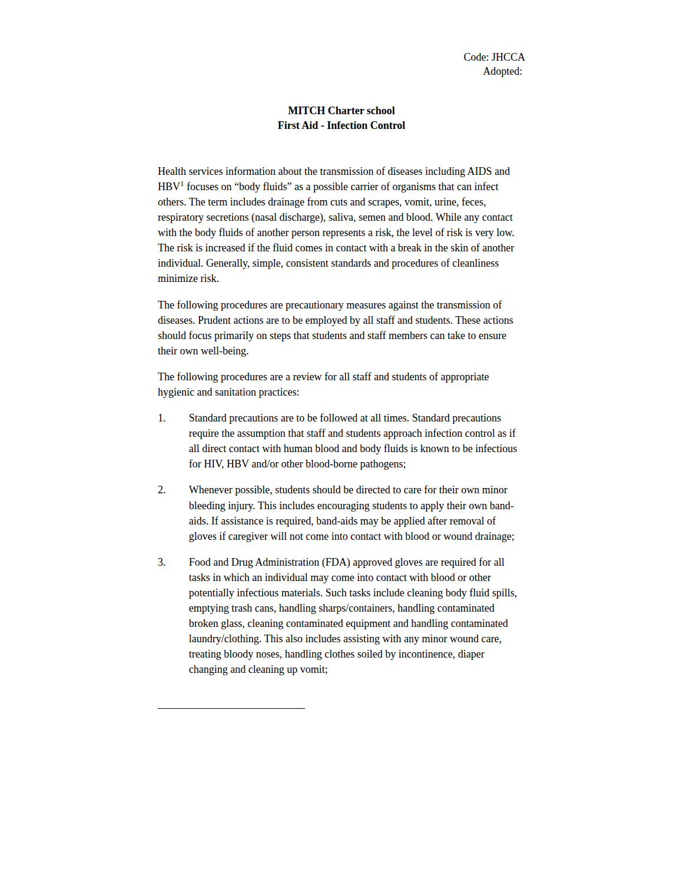Code: JHCCA Adopted:
MITCH Charter school First Aid - Infection Control
Health services information about the transmission of diseases including AIDS and HBV1 focuses on “body fluids” as a possible carrier of organisms that can infect others. The term includes drainage from cuts and scrapes, vomit, urine, feces, respiratory secretions (nasal discharge), saliva, semen and blood. While any contact with the body fluids of another person represents a risk, the level of risk is very low. The risk is increased if the fluid comes in contact with a break in the skin of another individual. Generally, simple, consistent standards and procedures of cleanliness minimize risk.
The following procedures are precautionary measures against the transmission of diseases. Prudent actions are to be employed by all staff and students. These actions should focus primarily on steps that students and staff members can take to ensure their own well-being.
The following procedures are a review for all staff and students of appropriate hygienic and sanitation practices:
1. Standard precautions are to be followed at all times. Standard precautions require the assumption that staff and students approach infection control as if all direct contact with human blood and body fluids is known to be infectious for HIV, HBV and/or other blood-borne pathogens;
2. Whenever possible, students should be directed to care for their own minor bleeding injury. This includes encouraging students to apply their own band-aids. If assistance is required, band-aids may be applied after removal of gloves if caregiver will not come into contact with blood or wound drainage;
3. Food and Drug Administration (FDA) approved gloves are required for all tasks in which an individual may come into contact with blood or other potentially infectious materials. Such tasks include cleaning body fluid spills, emptying trash cans, handling sharps/containers, handling contaminated broken glass, cleaning contaminated equipment and handling contaminated laundry/clothing. This also includes assisting with any minor wound care, treating bloody noses, handling clothes soiled by incontinence, diaper changing and cleaning up vomit;